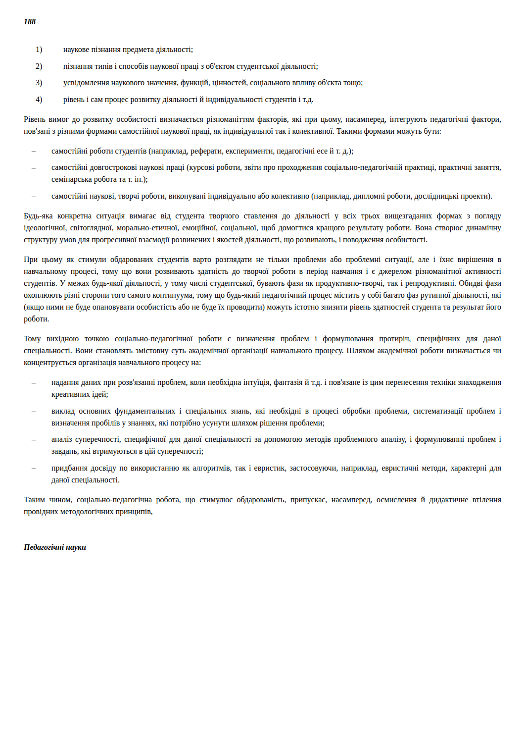188
1) наукове пізнання предмета діяльності;
2) пізнання типів і способів наукової праці з об'єктом студентської діяльності;
3) усвідомлення наукового значення, функцій, цінностей, соціального впливу об'єкта тощо;
4) рівень і сам процес розвитку діяльності й індивідуальності студентів і т.д.
Рівень вимог до розвитку особистості визначається різноманіттям факторів, які при цьому, насамперед, інтегрують педагогічні фактори, пов'зані з різними формами самостійної наукової праці, як індивідуальної так і колективної. Такими формами можуть бути:
–самостійні роботи студентів (наприклад, реферати, експерименти, педагогічні есе й т. д.);
–самостійні довгострокові наукові праці (курсові роботи, звіти про проходження соціально-педагогічній практиці, практичні заняття, семінарська робота та т. ін.);
–самостійні наукові, творчі роботи, виконувані індивідуально або колективно (наприклад, дипломні роботи, дослідницькі проекти).
Будь-яка конкретна ситуація вимагає від студента творчого ставлення до діяльності у всіх трьох вищезгаданих формах з погляду ідеологічної, світоглядної, морально-етичної, емоційної, соціальної, щоб домогтися кращого результату роботи. Вона створює динамічну структуру умов для прогресивної взаємодії розвинених і якостей діяльності, що розвивають, і поводження особистості.
При цьому як стимули обдарованих студентів варто розглядати не тільки проблеми або проблемні ситуації, але і їхнє вирішення в навчальному процесі, тому що вони розвивають здатність до творчої роботи в період навчання і є джерелом різноманітної активності студентів. У межах будь-якої діяльності, у тому числі студентської, бувають фази як продуктивно-творчі, так і репродуктивні. Обидві фази охоплюють різні сторони того самого континуума, тому що будь-який педагогічний процес містить у собі багато фаз рутинної діяльності, які (якщо ними не буде опановувати особистість або не буде їх проводити) можуть істотно знизити рівень здатностей студента та результат його роботи.
Тому вихідною точкою соціально-педагогічної роботи є визначення проблем і формулювання протиріч, специфічних для даної спеціальності. Вони становлять змістовну суть академічної організації навчального процесу. Шляхом академічної роботи визначається чи концентрується організація навчального процесу на:
–надання даних при розв'язанні проблем, коли необхідна інтуїція, фантазія й т.д. і пов'язане із цим перенесення техніки знаходження креативних ідей;
–виклад основних фундаментальних і спеціальних знань, які необхідні в процесі обробки проблеми, систематизації проблем і визначення пробілів у знаннях, які потрібно усунути шляхом рішення проблеми;
–аналіз суперечності, специфічної для даної спеціальності за допомогою методів проблемного аналізу, і формулюванні проблем і завдань, які втримуються в цій суперечності;
–придбання досвіду по використанню як алгоритмів, так і евристик, застосовуючи, наприклад, евристичні методи, характерні для даної спеціальності.
Таким чином, соціально-педагогічна робота, що стимулює обдарованість, припускає, насамперед, осмислення й дидактичне втілення провідних методологічних принципів,
Педагогічні науки